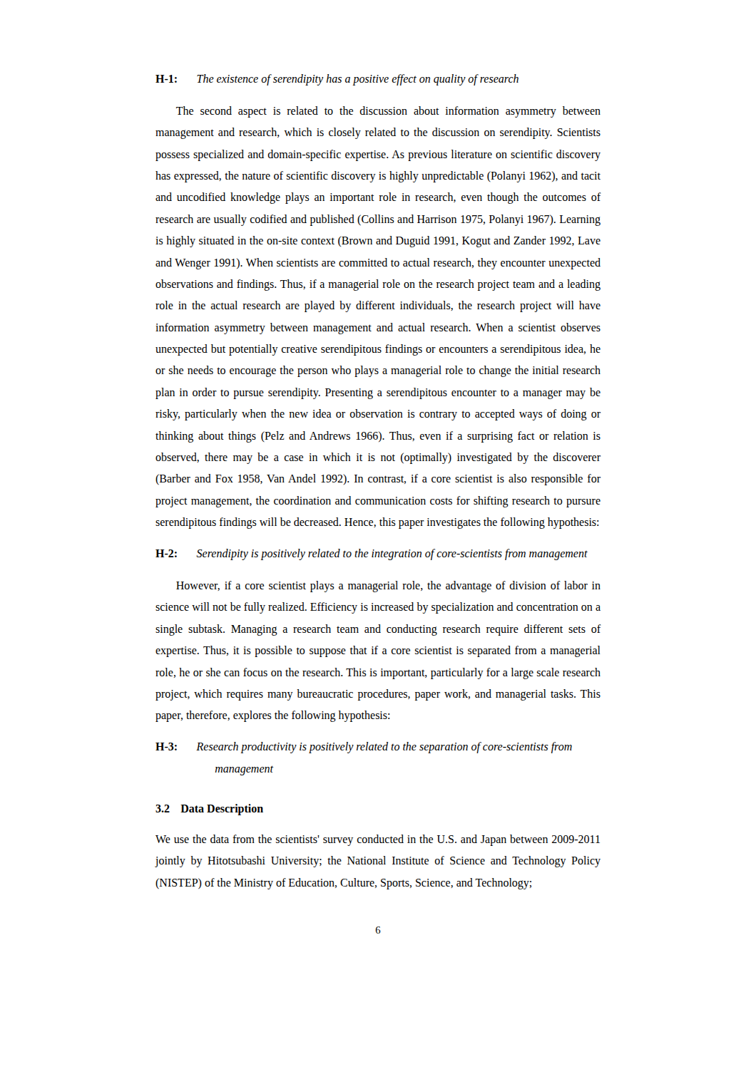H-1: The existence of serendipity has a positive effect on quality of research
The second aspect is related to the discussion about information asymmetry between management and research, which is closely related to the discussion on serendipity. Scientists possess specialized and domain-specific expertise. As previous literature on scientific discovery has expressed, the nature of scientific discovery is highly unpredictable (Polanyi 1962), and tacit and uncodified knowledge plays an important role in research, even though the outcomes of research are usually codified and published (Collins and Harrison 1975, Polanyi 1967). Learning is highly situated in the on-site context (Brown and Duguid 1991, Kogut and Zander 1992, Lave and Wenger 1991). When scientists are committed to actual research, they encounter unexpected observations and findings. Thus, if a managerial role on the research project team and a leading role in the actual research are played by different individuals, the research project will have information asymmetry between management and actual research. When a scientist observes unexpected but potentially creative serendipitous findings or encounters a serendipitous idea, he or she needs to encourage the person who plays a managerial role to change the initial research plan in order to pursue serendipity. Presenting a serendipitous encounter to a manager may be risky, particularly when the new idea or observation is contrary to accepted ways of doing or thinking about things (Pelz and Andrews 1966). Thus, even if a surprising fact or relation is observed, there may be a case in which it is not (optimally) investigated by the discoverer (Barber and Fox 1958, Van Andel 1992). In contrast, if a core scientist is also responsible for project management, the coordination and communication costs for shifting research to pursure serendipitous findings will be decreased. Hence, this paper investigates the following hypothesis:
H-2: Serendipity is positively related to the integration of core-scientists from management
However, if a core scientist plays a managerial role, the advantage of division of labor in science will not be fully realized. Efficiency is increased by specialization and concentration on a single subtask. Managing a research team and conducting research require different sets of expertise. Thus, it is possible to suppose that if a core scientist is separated from a managerial role, he or she can focus on the research. This is important, particularly for a large scale research project, which requires many bureaucratic procedures, paper work, and managerial tasks. This paper, therefore, explores the following hypothesis:
H-3: Research productivity is positively related to the separation of core-scientists from management
3.2 Data Description
We use the data from the scientists' survey conducted in the U.S. and Japan between 2009-2011 jointly by Hitotsubashi University; the National Institute of Science and Technology Policy (NISTEP) of the Ministry of Education, Culture, Sports, Science, and Technology;
6